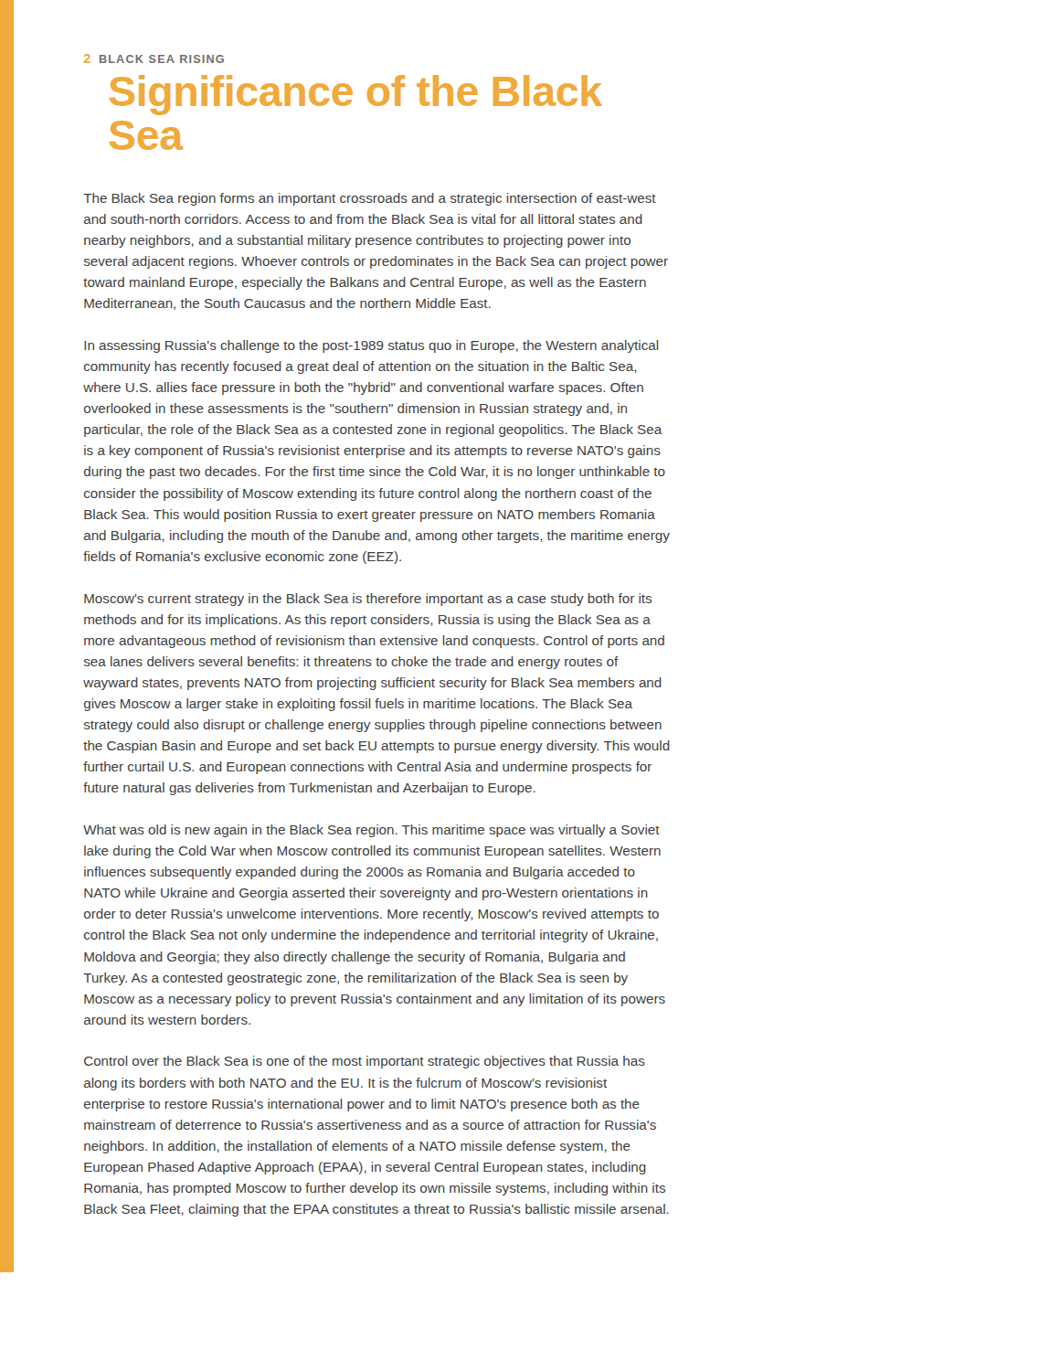2 Black Sea Rising
Significance of the Black Sea
The Black Sea region forms an important crossroads and a strategic intersection of east-west and south-north corridors. Access to and from the Black Sea is vital for all littoral states and nearby neighbors, and a substantial military presence contributes to projecting power into several adjacent regions. Whoever controls or predominates in the Back Sea can project power toward mainland Europe, especially the Balkans and Central Europe, as well as the Eastern Mediterranean, the South Caucasus and the northern Middle East.
In assessing Russia's challenge to the post-1989 status quo in Europe, the Western analytical community has recently focused a great deal of attention on the situation in the Baltic Sea, where U.S. allies face pressure in both the "hybrid" and conventional warfare spaces. Often overlooked in these assessments is the "southern" dimension in Russian strategy and, in particular, the role of the Black Sea as a contested zone in regional geopolitics. The Black Sea is a key component of Russia's revisionist enterprise and its attempts to reverse NATO's gains during the past two decades. For the first time since the Cold War, it is no longer unthinkable to consider the possibility of Moscow extending its future control along the northern coast of the Black Sea. This would position Russia to exert greater pressure on NATO members Romania and Bulgaria, including the mouth of the Danube and, among other targets, the maritime energy fields of Romania's exclusive economic zone (EEZ).
Moscow's current strategy in the Black Sea is therefore important as a case study both for its methods and for its implications. As this report considers, Russia is using the Black Sea as a more advantageous method of revisionism than extensive land conquests. Control of ports and sea lanes delivers several benefits: it threatens to choke the trade and energy routes of wayward states, prevents NATO from projecting sufficient security for Black Sea members and gives Moscow a larger stake in exploiting fossil fuels in maritime locations. The Black Sea strategy could also disrupt or challenge energy supplies through pipeline connections between the Caspian Basin and Europe and set back EU attempts to pursue energy diversity. This would further curtail U.S. and European connections with Central Asia and undermine prospects for future natural gas deliveries from Turkmenistan and Azerbaijan to Europe.
What was old is new again in the Black Sea region. This maritime space was virtually a Soviet lake during the Cold War when Moscow controlled its communist European satellites. Western influences subsequently expanded during the 2000s as Romania and Bulgaria acceded to NATO while Ukraine and Georgia asserted their sovereignty and pro-Western orientations in order to deter Russia's unwelcome interventions. More recently, Moscow's revived attempts to control the Black Sea not only undermine the independence and territorial integrity of Ukraine, Moldova and Georgia; they also directly challenge the security of Romania, Bulgaria and Turkey. As a contested geostrategic zone, the remilitarization of the Black Sea is seen by Moscow as a necessary policy to prevent Russia's containment and any limitation of its powers around its western borders.
Control over the Black Sea is one of the most important strategic objectives that Russia has along its borders with both NATO and the EU. It is the fulcrum of Moscow's revisionist enterprise to restore Russia's international power and to limit NATO's presence both as the mainstream of deterrence to Russia's assertiveness and as a source of attraction for Russia's neighbors. In addition, the installation of elements of a NATO missile defense system, the European Phased Adaptive Approach (EPAA), in several Central European states, including Romania, has prompted Moscow to further develop its own missile systems, including within its Black Sea Fleet, claiming that the EPAA constitutes a threat to Russia's ballistic missile arsenal.